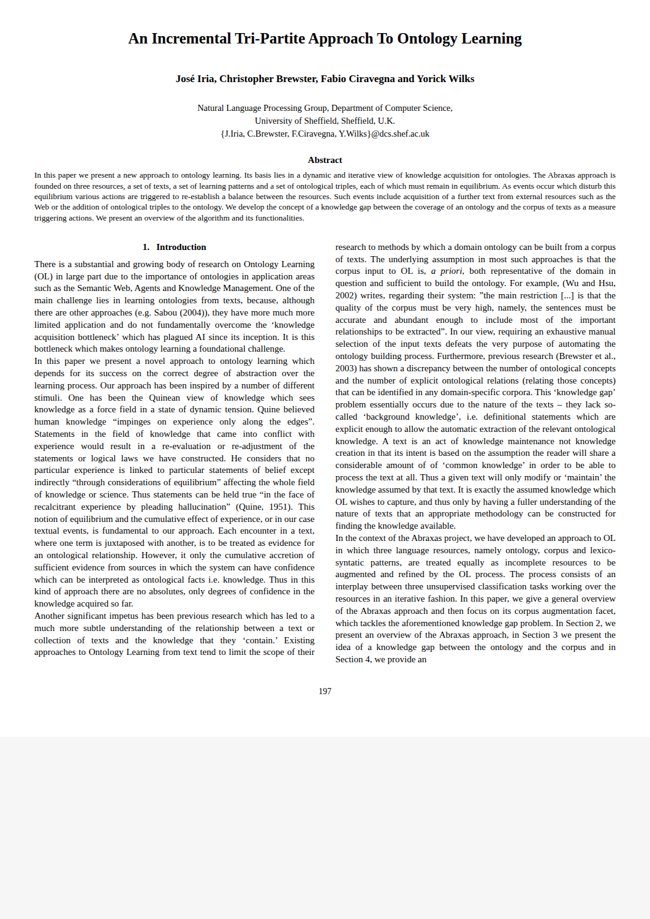An Incremental Tri-Partite Approach To Ontology Learning
José Iria, Christopher Brewster, Fabio Ciravegna and Yorick Wilks
Natural Language Processing Group, Department of Computer Science,
University of Sheffield, Sheffield, U.K.
{J.Iria, C.Brewster, F.Ciravegna, Y.Wilks}@dcs.shef.ac.uk
Abstract
In this paper we present a new approach to ontology learning. Its basis lies in a dynamic and iterative view of knowledge acquisition for ontologies. The Abraxas approach is founded on three resources, a set of texts, a set of learning patterns and a set of ontological triples, each of which must remain in equilibrium. As events occur which disturb this equilibrium various actions are triggered to re-establish a balance between the resources. Such events include acquisition of a further text from external resources such as the Web or the addition of ontological triples to the ontology. We develop the concept of a knowledge gap between the coverage of an ontology and the corpus of texts as a measure triggering actions. We present an overview of the algorithm and its functionalities.
1. Introduction
There is a substantial and growing body of research on Ontology Learning (OL) in large part due to the importance of ontologies in application areas such as the Semantic Web, Agents and Knowledge Management. One of the main challenge lies in learning ontologies from texts, because, although there are other approaches (e.g. Sabou (2004)), they have more much more limited application and do not fundamentally overcome the ‘knowledge acquisition bottleneck’ which has plagued AI since its inception. It is this bottleneck which makes ontology learning a foundational challenge.
In this paper we present a novel approach to ontology learning which depends for its success on the correct degree of abstraction over the learning process. Our approach has been inspired by a number of different stimuli. One has been the Quinean view of knowledge which sees knowledge as a force field in a state of dynamic tension. Quine believed human knowledge “impinges on experience only along the edges”. Statements in the field of knowledge that came into conflict with experience would result in a re-evaluation or re-adjustment of the statements or logical laws we have constructed. He considers that no particular experience is linked to particular statements of belief except indirectly “through considerations of equilibrium” affecting the whole field of knowledge or science. Thus statements can be held true “in the face of recalcitrant experience by pleading hallucination” (Quine, 1951). This notion of equilibrium and the cumulative effect of experience, or in our case textual events, is fundamental to our approach. Each encounter in a text, where one term is juxtaposed with another, is to be treated as evidence for an ontological relationship. However, it only the cumulative accretion of sufficient evidence from sources in which the system can have confidence which can be interpreted as ontological facts i.e. knowledge. Thus in this kind of approach there are no absolutes, only degrees of confidence in the knowledge acquired so far.
Another significant impetus has been previous research which has led to a much more subtle understanding of the relationship between a text or collection of texts and the knowledge that they ‘contain.’ Existing approaches to Ontology Learning from text tend to limit the scope of their research to methods by which a domain ontology can be built from a corpus of texts. The underlying assumption in most such approaches is that the corpus input to OL is, a priori, both representative of the domain in question and sufficient to build the ontology. For example, (Wu and Hsu, 2002) writes, regarding their system: ”the main restriction [...] is that the quality of the corpus must be very high, namely, the sentences must be accurate and abundant enough to include most of the important relationships to be extracted”. In our view, requiring an exhaustive manual selection of the input texts defeats the very purpose of automating the ontology building process. Furthermore, previous research (Brewster et al., 2003) has shown a discrepancy between the number of ontological concepts and the number of explicit ontological relations (relating those concepts) that can be identified in any domain-specific corpora. This ‘knowledge gap’ problem essentially occurs due to the nature of the texts – they lack so-called ‘background knowledge’, i.e. definitional statements which are explicit enough to allow the automatic extraction of the relevant ontological knowledge. A text is an act of knowledge maintenance not knowledge creation in that its intent is based on the assumption the reader will share a considerable amount of of ‘common knowledge’ in order to be able to process the text at all. Thus a given text will only modify or ‘maintain’ the knowledge assumed by that text. It is exactly the assumed knowledge which OL wishes to capture, and thus only by having a fuller understanding of the nature of texts that an appropriate methodology can be constructed for finding the knowledge available.
In the context of the Abraxas project, we have developed an approach to OL in which three language resources, namely ontology, corpus and lexico-syntatic patterns, are treated equally as incomplete resources to be augmented and refined by the OL process. The process consists of an interplay between three unsupervised classification tasks working over the resources in an iterative fashion. In this paper, we give a general overview of the Abraxas approach and then focus on its corpus augmentation facet, which tackles the aforementioned knowledge gap problem. In Section 2, we present an overview of the Abraxas approach, in Section 3 we present the idea of a knowledge gap between the ontology and the corpus and in Section 4, we provide an
197